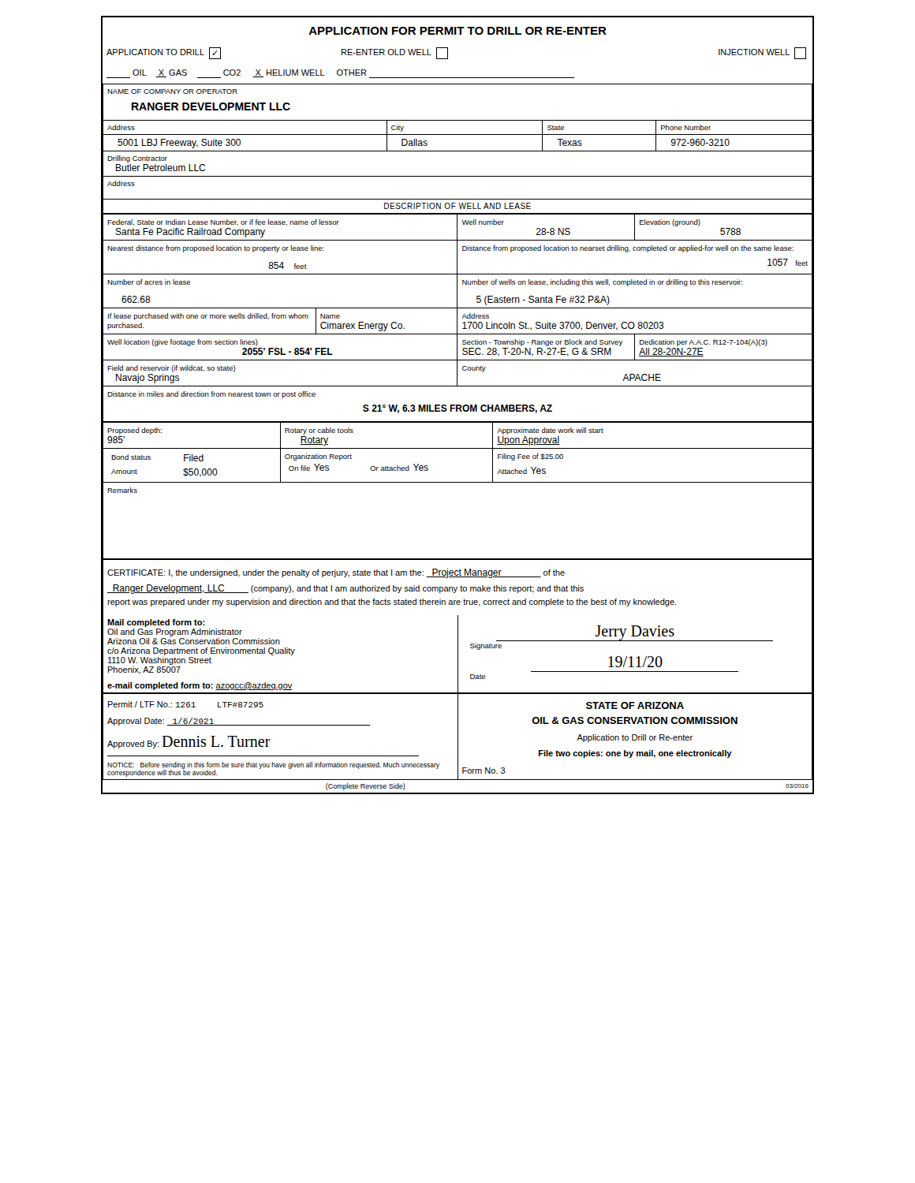APPLICATION FOR PERMIT TO DRILL OR RE-ENTER
| APPLICATION TO DRILL ✓ | RE-ENTER OLD WELL | INJECTION WELL |
| OIL X GAS CO2 X HELIUM WELL OTHER |
| NAME OF COMPANY OR OPERATOR RANGER DEVELOPMENT LLC |
| Address | City | State | Phone Number |
| 5001 LBJ Freeway, Suite 300 | Dallas | Texas | 972-960-3210 |
| Drilling Contractor Butler Petroleum LLC |
| Address |
| DESCRIPTION OF WELL AND LEASE |
| Federal, State or Indian Lease Number, or if fee lease, name of lessor Santa Fe Pacific Railroad Company | Well number 28-8 NS | Elevation (ground) 5788 |
| Nearest distance from proposed location to property or lease line: 854 feet | Distance from proposed location to nearset drilling, completed or applied-for well on the same lease: 1057 feet |
| Number of acres in lease 662.68 | Number of wells on lease, including this well, completed in or drilling to this reservoir: 5 (Eastern - Santa Fe #32 P&A) |
| If lease purchased with one or more wells drilled, from whom purchased. | Name Cimarex Energy Co. | Address 1700 Lincoln St., Suite 3700, Denver, CO 80203 |
| Well location (give footage from section lines) 2055' FSL - 854' FEL | Section - Township - Range or Block and Survey SEC. 28, T-20-N, R-27-E, G & SRM | Dedication per A.A.C. R12-7-104(A)(3) All 28-20N-27E |
| Field and reservoir (if wildcat, so state) Navajo Springs | County APACHE |
| Distance in miles and direction from nearest town or post office S 21° W, 6.3 MILES FROM CHAMBERS, AZ |
| Proposed depth: 985' | Rotary or cable tools Rotary | Approximate date work will start Upon Approval |
| / Bond status / Filed / / Amount / $50,000 / | Organization Report / On file Yes / Or attached Yes / | Filing Fee of $25.00 Attached Yes |
| Remarks |
| CERTIFICATE: I, the undersigned, under the penalty of perjury, state that I am the: Project Manager of the Ranger Development, LLC (company), and that I am authorized by said company to make this report; and that this report was prepared under my supervision and direction and that the facts stated therein are true, correct and complete to the best of my knowledge. |
| Mail completed form to: Oil and Gas Program Administrator Arizona Oil & Gas Conservation Commission c/o Arizona Department of Environmental Quality 1110 W. Washington Street Phoenix, AZ 85007 e-mail completed form to: azogcc@azdeq.gov | Jerry Davies Signature 19/11/20 Date |
| Permit / LTF No.: 1261 LTF#87295 Approval Date: 1/6/2021 Approved By: Dennis L. Turner NOTICE: Before sending in this form be sure that you have given all information requested. Much unnecessary correspondence will thus be avoided. | STATE OF ARIZONA OIL & GAS CONSERVATION COMMISSION Application to Drill or Re-enter File two copies: one by mail, one electronically Form No. 3 |
| (Complete Reverse Side) | 03/2016 |